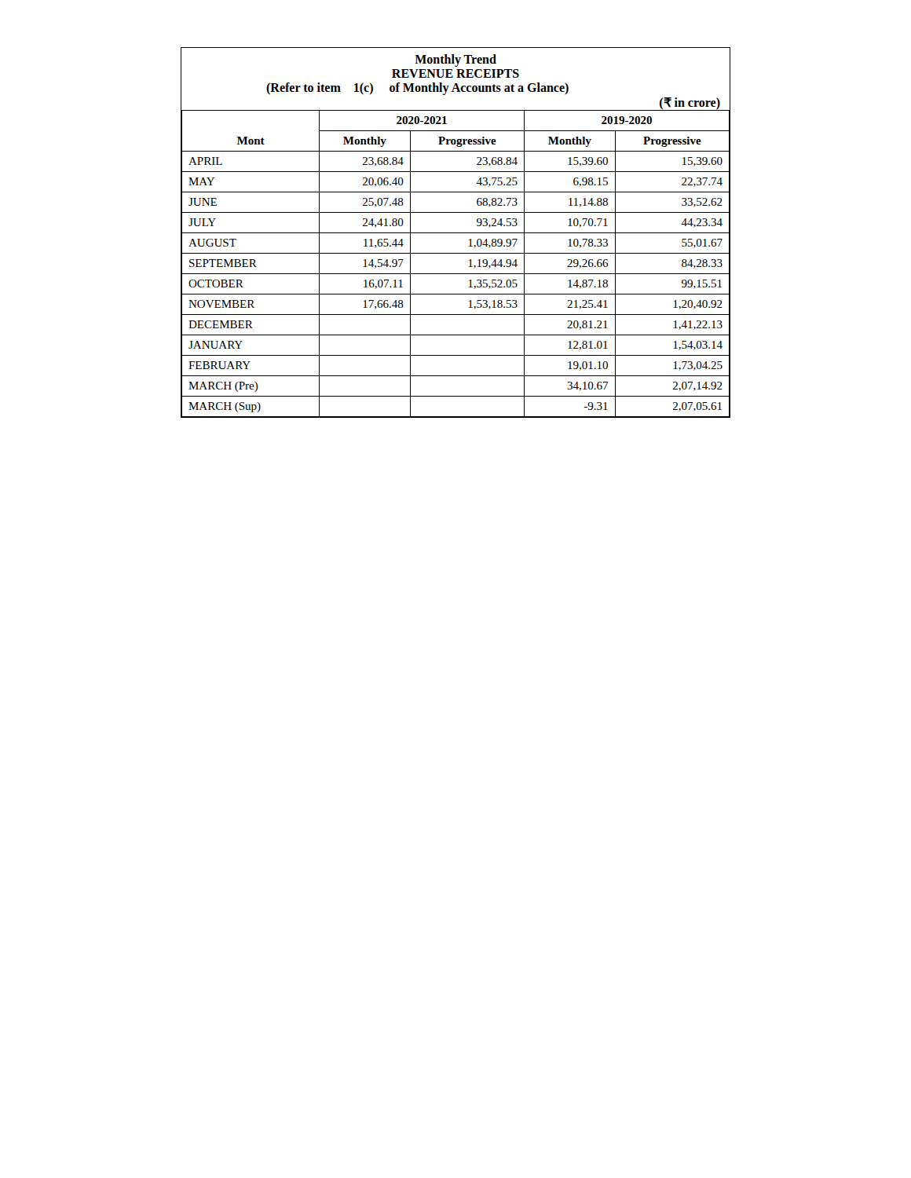Monthly Trend
REVENUE RECEIPTS
(Refer to item 1(c) of Monthly Accounts at a Glance)
(₹ in crore)
| Mont | 2020-2021 | 2019-2020 |
| Monthly | Progressive | Monthly | Progressive |
| APRIL | 23,68.84 | 23,68.84 | 15,39.60 | 15,39.60 |
| MAY | 20,06.40 | 43,75.25 | 6,98.15 | 22,37.74 |
| JUNE | 25,07.48 | 68,82.73 | 11,14.88 | 33,52.62 |
| JULY | 24,41.80 | 93,24.53 | 10,70.71 | 44,23.34 |
| AUGUST | 11,65.44 | 1,04,89.97 | 10,78.33 | 55,01.67 |
| SEPTEMBER | 14,54.97 | 1,19,44.94 | 29,26.66 | 84,28.33 |
| OCTOBER | 16,07.11 | 1,35,52.05 | 14,87.18 | 99,15.51 |
| NOVEMBER | 17,66.48 | 1,53,18.53 | 21,25.41 | 1,20,40.92 |
| DECEMBER | | | 20,81.21 | 1,41,22.13 |
| JANUARY | | | 12,81.01 | 1,54,03.14 |
| FEBRUARY | | | 19,01.10 | 1,73,04.25 |
| MARCH (Pre) | | | 34,10.67 | 2,07,14.92 |
| MARCH (Sup) | | | -9.31 | 2,07,05.61 |